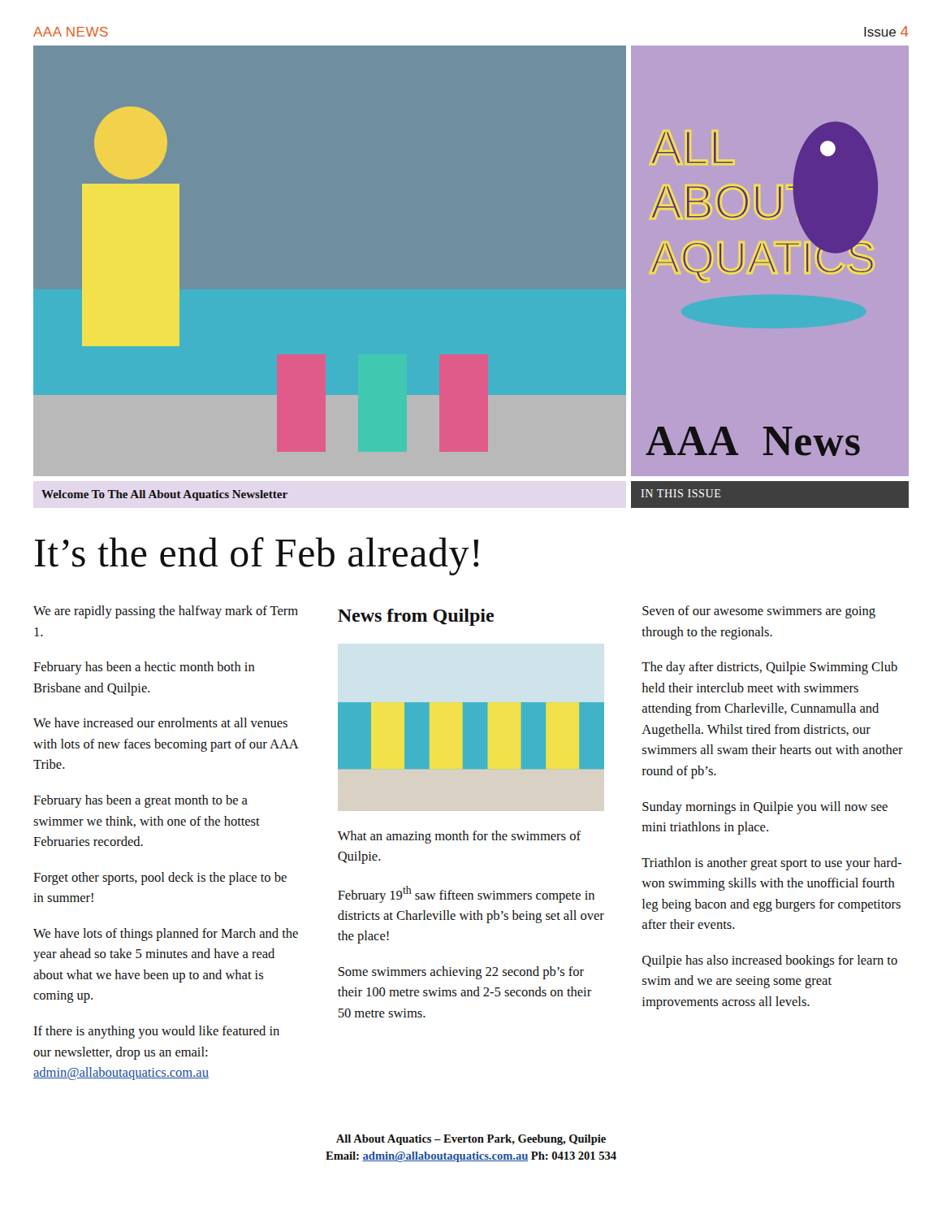AAA NEWS
Issue 4
AAA News
Welcome To The All About Aquatics Newsletter
IN THIS ISSUE
It’s the end of Feb already!
We are rapidly passing the halfway mark of Term 1.
February has been a hectic month both in Brisbane and Quilpie.
We have increased our enrolments at all venues with lots of new faces becoming part of our AAA Tribe.
February has been a great month to be a swimmer we think, with one of the hottest Februaries recorded.
Forget other sports, pool deck is the place to be in summer!
We have lots of things planned for March and the year ahead so take 5 minutes and have a read about what we have been up to and what is coming up.
If there is anything you would like featured in our newsletter, drop us an email: admin@allaboutaquatics.com.au
News from Quilpie
What an amazing month for the swimmers of Quilpie.
February 19th saw fifteen swimmers compete in districts at Charleville with pb’s being set all over the place!
Some swimmers achieving 22 second pb’s for their 100 metre swims and 2-5 seconds on their 50 metre swims.
Seven of our awesome swimmers are going through to the regionals.
The day after districts, Quilpie Swimming Club held their interclub meet with swimmers attending from Charleville, Cunnamulla and Augethella. Whilst tired from districts, our swimmers all swam their hearts out with another round of pb’s.
Sunday mornings in Quilpie you will now see mini triathlons in place.
Triathlon is another great sport to use your hard-won swimming skills with the unofficial fourth leg being bacon and egg burgers for competitors after their events.
Quilpie has also increased bookings for learn to swim and we are seeing some great improvements across all levels.
All About Aquatics – Everton Park, Geebung, Quilpie
Email: admin@allaboutaquatics.com.au Ph: 0413 201 534